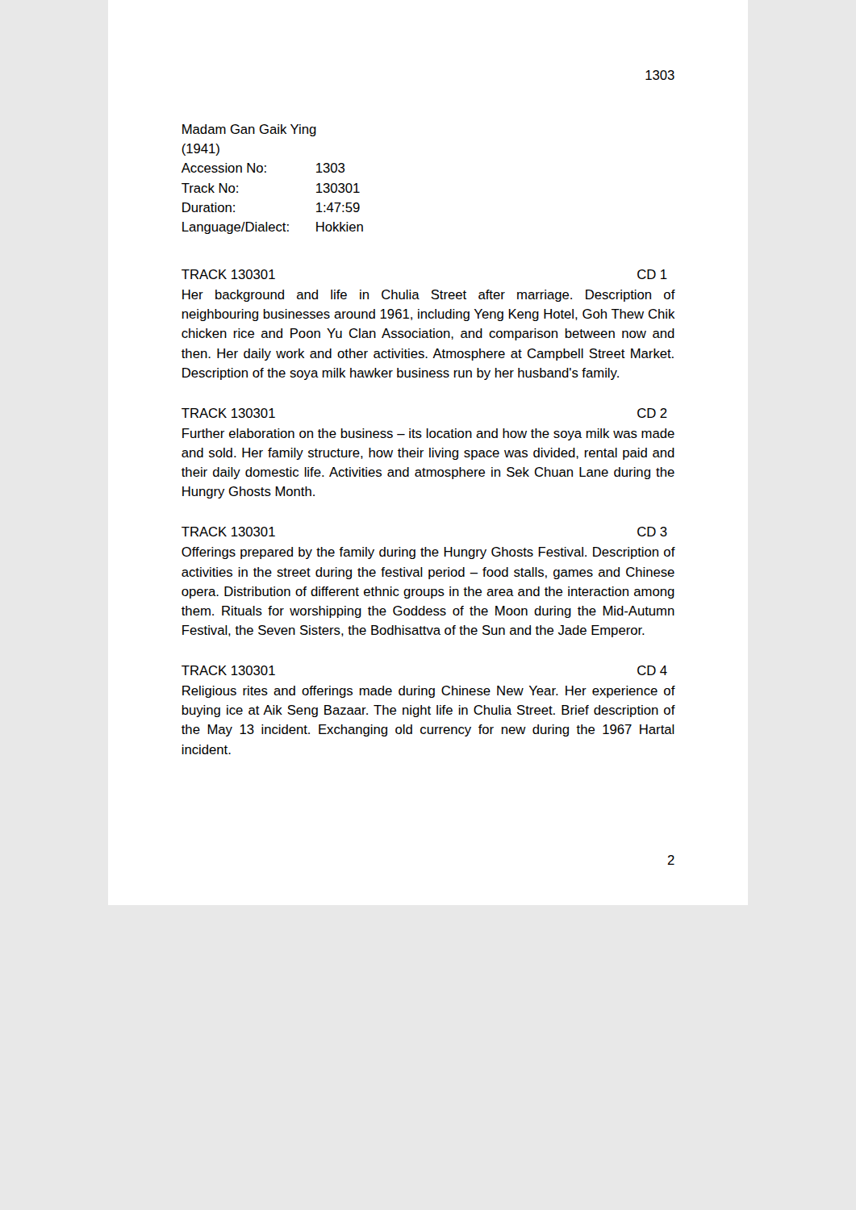1303
Madam Gan Gaik Ying
(1941)
| Accession No: | 1303 |
| Track No: | 130301 |
| Duration: | 1:47:59 |
| Language/Dialect: | Hokkien |
TRACK 130301 CD 1
Her background and life in Chulia Street after marriage. Description of neighbouring businesses around 1961, including Yeng Keng Hotel, Goh Thew Chik chicken rice and Poon Yu Clan Association, and comparison between now and then. Her daily work and other activities. Atmosphere at Campbell Street Market. Description of the soya milk hawker business run by her husband's family.
TRACK 130301 CD 2
Further elaboration on the business – its location and how the soya milk was made and sold. Her family structure, how their living space was divided, rental paid and their daily domestic life. Activities and atmosphere in Sek Chuan Lane during the Hungry Ghosts Month.
TRACK 130301 CD 3
Offerings prepared by the family during the Hungry Ghosts Festival. Description of activities in the street during the festival period – food stalls, games and Chinese opera. Distribution of different ethnic groups in the area and the interaction among them. Rituals for worshipping the Goddess of the Moon during the Mid-Autumn Festival, the Seven Sisters, the Bodhisattva of the Sun and the Jade Emperor.
TRACK 130301 CD 4
Religious rites and offerings made during Chinese New Year. Her experience of buying ice at Aik Seng Bazaar. The night life in Chulia Street. Brief description of the May 13 incident. Exchanging old currency for new during the 1967 Hartal incident.
2